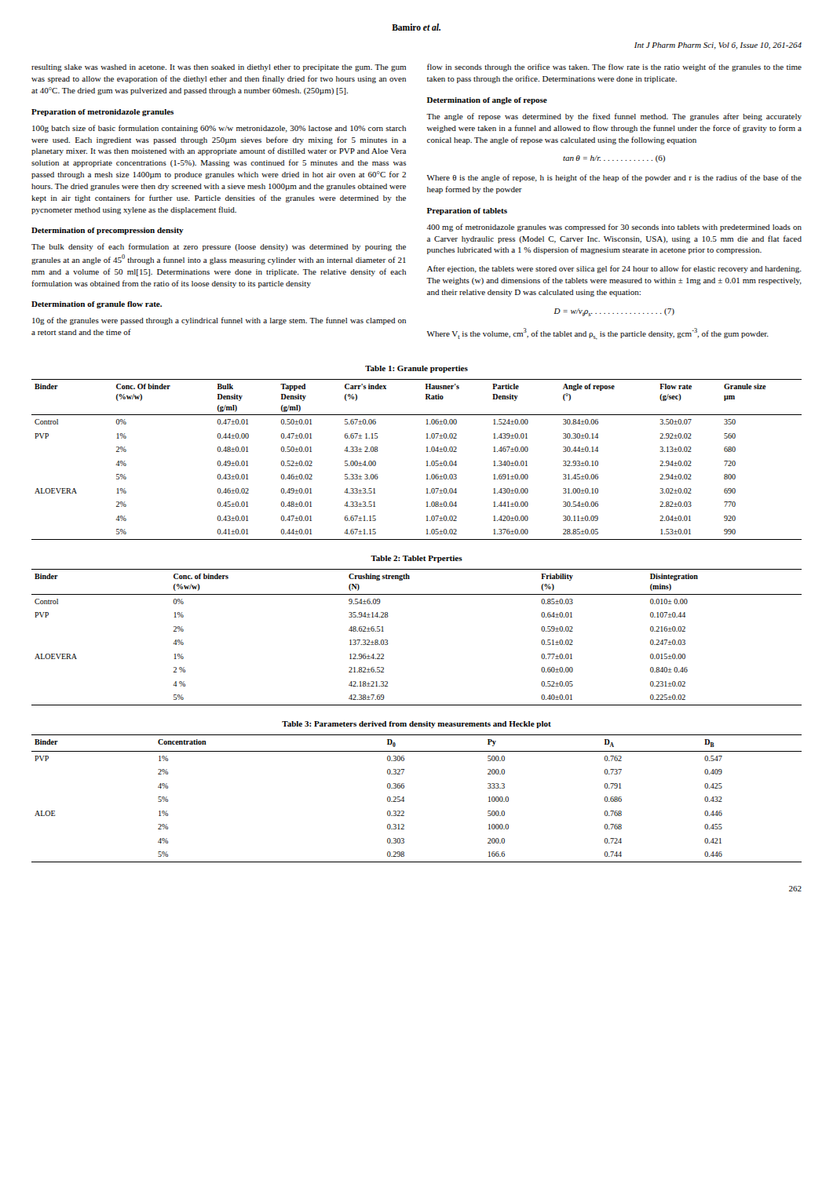Bamiro et al.
Int J Pharm Pharm Sci, Vol 6, Issue 10, 261-264
resulting slake was washed in acetone. It was then soaked in diethyl ether to precipitate the gum. The gum was spread to allow the evaporation of the diethyl ether and then finally dried for two hours using an oven at 40°C. The dried gum was pulverized and passed through a number 60mesh. (250µm) [5].
Preparation of metronidazole granules
100g batch size of basic formulation containing 60% w/w metronidazole, 30% lactose and 10% corn starch were used. Each ingredient was passed through 250µm sieves before dry mixing for 5 minutes in a planetary mixer. It was then moistened with an appropriate amount of distilled water or PVP and Aloe Vera solution at appropriate concentrations (1-5%). Massing was continued for 5 minutes and the mass was passed through a mesh size 1400µm to produce granules which were dried in hot air oven at 60°C for 2 hours. The dried granules were then dry screened with a sieve mesh 1000µm and the granules obtained were kept in air tight containers for further use. Particle densities of the granules were determined by the pycnometer method using xylene as the displacement fluid.
Determination of precompression density
The bulk density of each formulation at zero pressure (loose density) was determined by pouring the granules at an angle of 450 through a funnel into a glass measuring cylinder with an internal diameter of 21 mm and a volume of 50 ml[15]. Determinations were done in triplicate. The relative density of each formulation was obtained from the ratio of its loose density to its particle density
Determination of granule flow rate.
10g of the granules were passed through a cylindrical funnel with a large stem. The funnel was clamped on a retort stand and the time of
flow in seconds through the orifice was taken. The flow rate is the ratio weight of the granules to the time taken to pass through the orifice. Determinations were done in triplicate.
Determination of angle of repose
The angle of repose was determined by the fixed funnel method. The granules after being accurately weighed were taken in a funnel and allowed to flow through the funnel under the force of gravity to form a conical heap. The angle of repose was calculated using the following equation
tan θ = h/r. . . . . . . . . . . . . (6)
Where θ is the angle of repose, h is height of the heap of the powder and r is the radius of the base of the heap formed by the powder
Preparation of tablets
400 mg of metronidazole granules was compressed for 30 seconds into tablets with predetermined loads on a Carver hydraulic press (Model C, Carver Inc. Wisconsin, USA), using a 10.5 mm die and flat faced punches lubricated with a 1 % dispersion of magnesium stearate in acetone prior to compression.
After ejection, the tablets were stored over silica gel for 24 hour to allow for elastic recovery and hardening. The weights (w) and dimensions of the tablets were measured to within ± 1mg and ± 0.01 mm respectively, and their relative density D was calculated using the equation:
D = w/vtρs. . . . . . . . . . . . . . . . . (7)
Where Vt is the volume, cm3, of the tablet and ρs, is the particle density, gcm-3, of the gum powder.
Table 1: Granule properties
| Binder | Conc. Of binder (%w/w) | Bulk Density (g/ml) | Tapped Density (g/ml) | Carr's index (%) | Hausner's Ratio | Particle Density | Angle of repose (°) | Flow rate (g/sec) | Granule size µm |
| --- | --- | --- | --- | --- | --- | --- | --- | --- | --- |
| Control | 0% | 0.47±0.01 | 0.50±0.01 | 5.67±0.06 | 1.06±0.00 | 1.524±0.00 | 30.84±0.06 | 3.50±0.07 | 350 |
| PVP | 1% | 0.44±0.00 | 0.47±0.01 | 6.67± 1.15 | 1.07±0.02 | 1.439±0.01 | 30.30±0.14 | 2.92±0.02 | 560 |
| | 2% | 0.48±0.01 | 0.50±0.01 | 4.33± 2.08 | 1.04±0.02 | 1.467±0.00 | 30.44±0.14 | 3.13±0.02 | 680 |
| | 4% | 0.49±0.01 | 0.52±0.02 | 5.00±4.00 | 1.05±0.04 | 1.340±0.01 | 32.93±0.10 | 2.94±0.02 | 720 |
| | 5% | 0.43±0.01 | 0.46±0.02 | 5.33± 3.06 | 1.06±0.03 | 1.691±0.00 | 31.45±0.06 | 2.94±0.02 | 800 |
| ALOEVERA | 1% | 0.46±0.02 | 0.49±0.01 | 4.33±3.51 | 1.07±0.04 | 1.430±0.00 | 31.00±0.10 | 3.02±0.02 | 690 |
| | 2% | 0.45±0.01 | 0.48±0.01 | 4.33±3.51 | 1.08±0.04 | 1.441±0.00 | 30.54±0.06 | 2.82±0.03 | 770 |
| | 4% | 0.43±0.01 | 0.47±0.01 | 6.67±1.15 | 1.07±0.02 | 1.420±0.00 | 30.11±0.09 | 2.04±0.01 | 920 |
| | 5% | 0.41±0.01 | 0.44±0.01 | 4.67±1.15 | 1.05±0.02 | 1.376±0.00 | 28.85±0.05 | 1.53±0.01 | 990 |
Table 2: Tablet Prperties
| Binder | Conc. of binders (%w/w) | Crushing strength (N) | Friability (%) | Disintegration (mins) |
| --- | --- | --- | --- | --- |
| Control | 0% | 9.54±6.09 | 0.85±0.03 | 0.010± 0.00 |
| PVP | 1% | 35.94±14.28 | 0.64±0.01 | 0.107±0.44 |
| | 2% | 48.62±6.51 | 0.59±0.02 | 0.216±0.02 |
| | 4% | 137.32±8.03 | 0.51±0.02 | 0.247±0.03 |
| ALOEVERA | 1% | 12.96±4.22 | 0.77±0.01 | 0.015±0.00 |
| | 2 % | 21.82±6.52 | 0.60±0.00 | 0.840± 0.46 |
| | 4 % | 42.18±21.32 | 0.52±0.05 | 0.231±0.02 |
| | 5% | 42.38±7.69 | 0.40±0.01 | 0.225±0.02 |
Table 3: Parameters derived from density measurements and Heckle plot
| Binder | Concentration | D 0 | Py | D A | D B |
| --- | --- | --- | --- | --- | --- |
| PVP | 1% | 0.306 | 500.0 | 0.762 | 0.547 |
| | 2% | 0.327 | 200.0 | 0.737 | 0.409 |
| | 4% | 0.366 | 333.3 | 0.791 | 0.425 |
| | 5% | 0.254 | 1000.0 | 0.686 | 0.432 |
| ALOE | 1% | 0.322 | 500.0 | 0.768 | 0.446 |
| | 2% | 0.312 | 1000.0 | 0.768 | 0.455 |
| | 4% | 0.303 | 200.0 | 0.724 | 0.421 |
| | 5% | 0.298 | 166.6 | 0.744 | 0.446 |
262